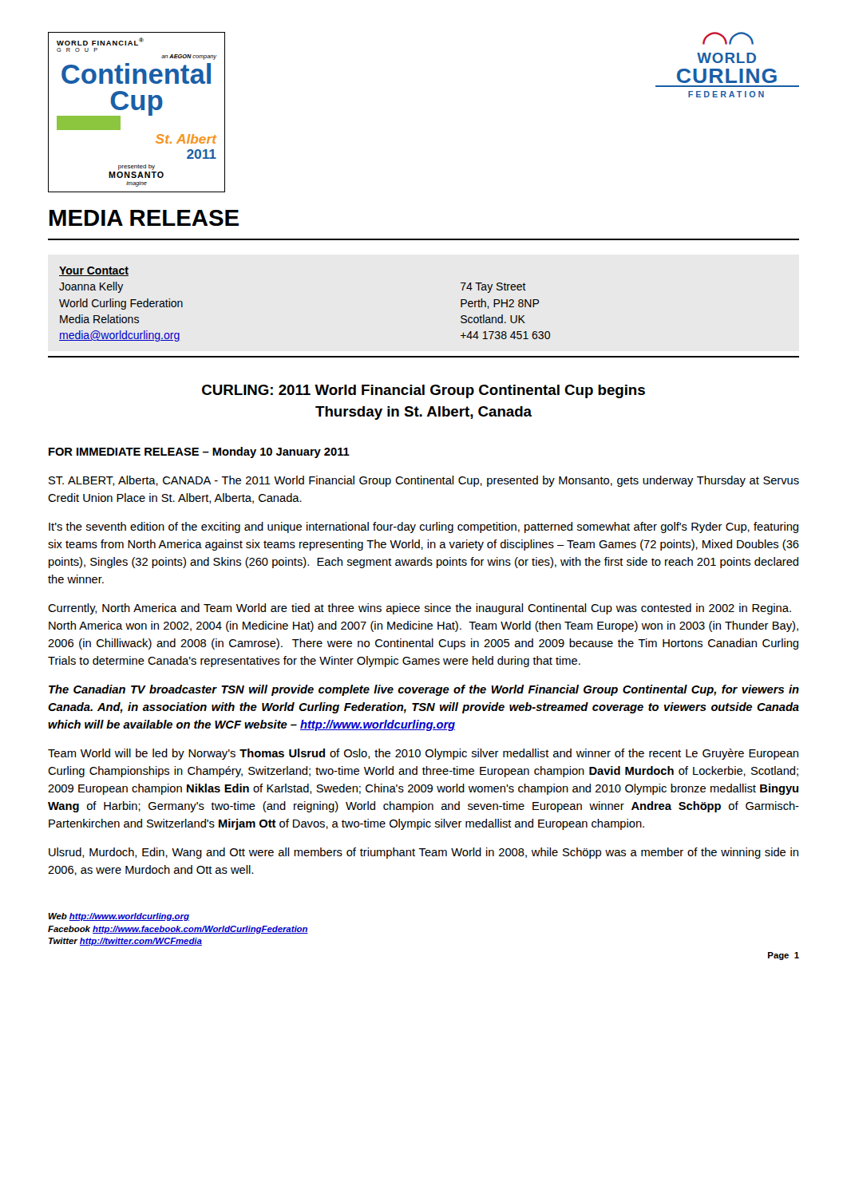WORLD FINANCIAL®
G R O U P
an AEGON company
Continental
Cup
St. Albert
2011
presented by
MONSANTO
imagine
◠◠
WORLD
CURLING
FEDERATION
MEDIA RELEASE
| Your Contact | |
| Joanna Kelly | 74 Tay Street |
| World Curling Federation | Perth, PH2 8NP |
| Media Relations | Scotland. UK |
| media@worldcurling.org | +44 1738 451 630 |
CURLING: 2011 World Financial Group Continental Cup begins
Thursday in St. Albert, Canada
FOR IMMEDIATE RELEASE – Monday 10 January 2011
ST. ALBERT, Alberta, CANADA - The 2011 World Financial Group Continental Cup, presented by Monsanto, gets underway Thursday at Servus Credit Union Place in St. Albert, Alberta, Canada.
It's the seventh edition of the exciting and unique international four-day curling competition, patterned somewhat after golf's Ryder Cup, featuring six teams from North America against six teams representing The World, in a variety of disciplines – Team Games (72 points), Mixed Doubles (36 points), Singles (32 points) and Skins (260 points). Each segment awards points for wins (or ties), with the first side to reach 201 points declared the winner.
Currently, North America and Team World are tied at three wins apiece since the inaugural Continental Cup was contested in 2002 in Regina. North America won in 2002, 2004 (in Medicine Hat) and 2007 (in Medicine Hat). Team World (then Team Europe) won in 2003 (in Thunder Bay), 2006 (in Chilliwack) and 2008 (in Camrose). There were no Continental Cups in 2005 and 2009 because the Tim Hortons Canadian Curling Trials to determine Canada's representatives for the Winter Olympic Games were held during that time.
The Canadian TV broadcaster TSN will provide complete live coverage of the World Financial Group Continental Cup, for viewers in Canada. And, in association with the World Curling Federation, TSN will provide web-streamed coverage to viewers outside Canada which will be available on the WCF website – http://www.worldcurling.org
Team World will be led by Norway's Thomas Ulsrud of Oslo, the 2010 Olympic silver medallist and winner of the recent Le Gruyère European Curling Championships in Champéry, Switzerland; two-time World and three-time European champion David Murdoch of Lockerbie, Scotland; 2009 European champion Niklas Edin of Karlstad, Sweden; China's 2009 world women's champion and 2010 Olympic bronze medallist Bingyu Wang of Harbin; Germany's two-time (and reigning) World champion and seven-time European winner Andrea Schöpp of Garmisch-Partenkirchen and Switzerland's Mirjam Ott of Davos, a two-time Olympic silver medallist and European champion.
Ulsrud, Murdoch, Edin, Wang and Ott were all members of triumphant Team World in 2008, while Schöpp was a member of the winning side in 2006, as were Murdoch and Ott as well.
Web http://www.worldcurling.org
Facebook http://www.facebook.com/WorldCurlingFederation
Twitter http://twitter.com/WCFmedia
Page 1